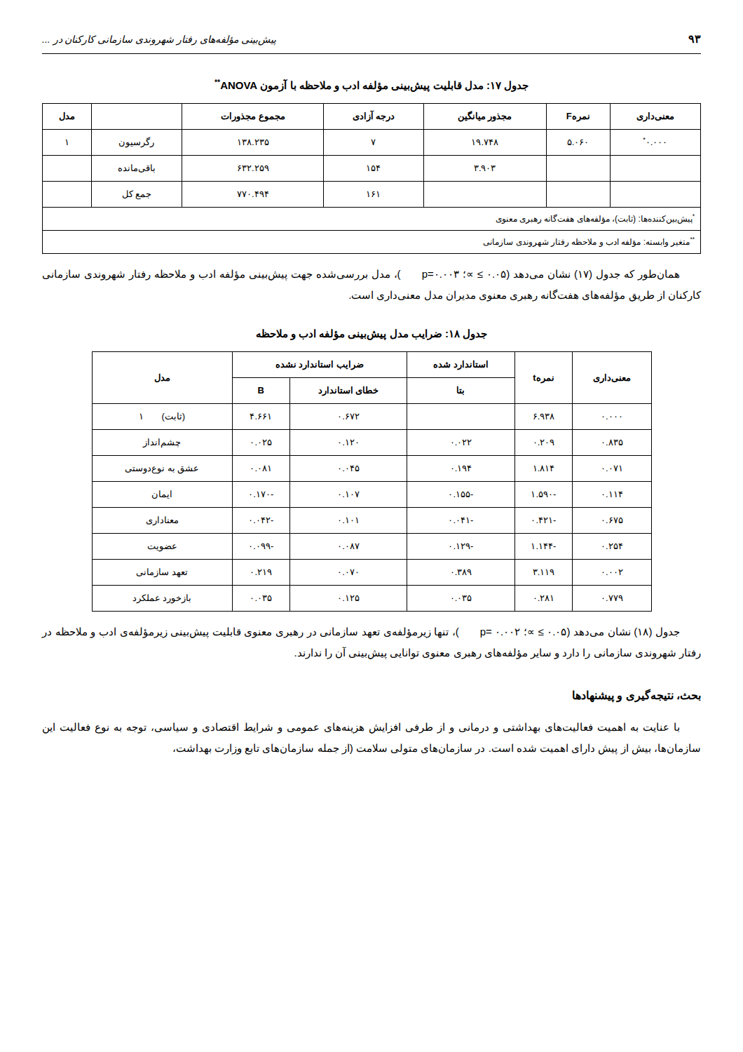۹۳ پیش‌بینی مؤلفه‌های رفتار شهروندی سازمانی کارکنان در ...
جدول ۱۷: مدل قابلیت پیش‌بینی مؤلفه ادب و ملاحظه با آزمون ANOVA**
| معنی‌داری | نمره F | مجذور میانگین | درجه آزادی | مجموع مجذورات | | مدل |
| --- | --- | --- | --- | --- | --- | --- |
| ۰.۰۰۰ * | ۵.۰۶۰ | ۱۹.۷۴۸ | ۷ | ۱۳۸.۲۳۵ | رگرسیون | ۱ |
| | | ۳.۹۰۳ | ۱۵۴ | ۶۳۲.۲۵۹ | باقی‌مانده | |
| | | | ۱۶۱ | ۷۷۰.۴۹۴ | جمع کل | |
| * پیش‌بین‌کننده‌ها: (ثابت)، مؤلفه‌های هفت‌گانه رهبری معنوی |
| ** متغیر وابسته: مؤلفه ادب و ملاحظه رفتار شهروندی سازمانی |
همان‌طور که جدول (۱۷) نشان می‌دهد (۰.۰۵ ≥ ∝؛ p=۰.۰۰۳)، مدل بررسی‌شده جهت پیش‌بینی مؤلفه ادب و ملاحظه رفتار شهروندی سازمانی کارکنان از طریق مؤلفه‌های هفت‌گانه رهبری معنوی مدیران مدل معنی‌داری است.
جدول ۱۸: ضرایب مدل پیش‌بینی مؤلفه ادب و ملاحظه
| معنی‌داری | نمره t | استاندارد شده | ضرایب استاندارد نشده | مدل |
| --- | --- | --- | --- | --- |
| بتا | خطای استاندارد | B |
| ۰.۰۰۰ | ۶.۹۳۸ | | ۰.۶۷۲ | ۴.۶۶۱ | (ثابت) ۱ |
| ۰.۸۳۵ | ۰.۲۰۹ | ۰.۰۲۲ | ۰.۱۲۰ | ۰.۰۲۵ | چشم‌انداز |
| ۰.۰۷۱ | ۱.۸۱۴ | ۰.۱۹۴ | ۰.۰۴۵ | ۰.۰۸۱ | عشق به نوع‌دوستی |
| ۰.۱۱۴ | -۱.۵۹۰ | -۰.۱۵۵ | ۰.۱۰۷ | -۰.۱۷۰ | ایمان |
| ۰.۶۷۵ | -۰.۴۲۱ | -۰.۰۴۱ | ۰.۱۰۱ | -۰.۰۴۲ | معناداری |
| ۰.۲۵۴ | -۱.۱۴۴ | -۰.۱۲۹ | ۰.۰۸۷ | -۰.۰۹۹ | عضویت |
| ۰.۰۰۲ | ۳.۱۱۹ | ۰.۳۸۹ | ۰.۰۷۰ | ۰.۲۱۹ | تعهد سازمانی |
| ۰.۷۷۹ | ۰.۲۸۱ | ۰.۰۳۵ | ۰.۱۲۵ | ۰.۰۳۵ | بازخورد عملکرد |
جدول (۱۸) نشان می‌دهد (۰.۰۵ ≥ ∝؛ p= ۰.۰۰۲)، تنها زیرمؤلفه‌ی تعهد سازمانی در رهبری معنوی قابلیت پیش‌بینی زیرمؤلفه‌ی ادب و ملاحظه در رفتار شهروندی سازمانی را دارد و سایر مؤلفه‌های رهبری معنوی توانایی پیش‌بینی آن را ندارند.
بحث، نتیجه‌گیری و پیشنهادها
با عنایت به اهمیت فعالیت‌های بهداشتی و درمانی و از طرفی افزایش هزینه‌های عمومی و شرایط اقتصادی و سیاسی، توجه به نوع فعالیت این سازمان‌ها، بیش از پیش دارای اهمیت شده است. در سازمان‌های متولی سلامت (از جمله سازمان‌های تابع وزارت بهداشت،